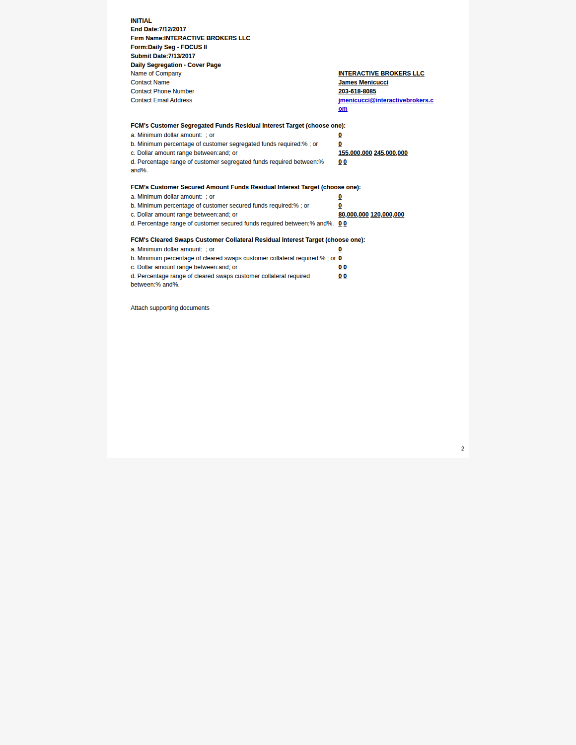INITIAL
End Date:7/12/2017
Firm Name:INTERACTIVE BROKERS LLC
Form:Daily Seg - FOCUS II
Submit Date:7/13/2017
Daily Segregation - Cover Page
| Name of Company | INTERACTIVE BROKERS LLC |
| Contact Name | James Menicucci |
| Contact Phone Number | 203-618-8085 |
| Contact Email Address | jmenicucci@interactivebrokers.c om |
FCM’s Customer Segregated Funds Residual Interest Target (choose one):
| a. Minimum dollar amount: ; or | 0 |
| b. Minimum percentage of customer segregated funds required:% ; or | 0 |
| c. Dollar amount range between:and; or | 155,000,000 245,000,000 |
| d. Percentage range of customer segregated funds required between:% and%. | 0 0 |
FCM’s Customer Secured Amount Funds Residual Interest Target (choose one):
| a. Minimum dollar amount: ; or | 0 |
| b. Minimum percentage of customer secured funds required:% ; or | 0 |
| c. Dollar amount range between:and; or | 80,000,000 120,000,000 |
| d. Percentage range of customer secured funds required between:% and%. | 0 0 |
FCM's Cleared Swaps Customer Collateral Residual Interest Target (choose one):
| a. Minimum dollar amount: ; or | 0 |
| b. Minimum percentage of cleared swaps customer collateral required:% ; or | 0 |
| c. Dollar amount range between:and; or | 0 0 |
| d. Percentage range of cleared swaps customer collateral required between:% and%. | 0 0 |
Attach supporting documents
2